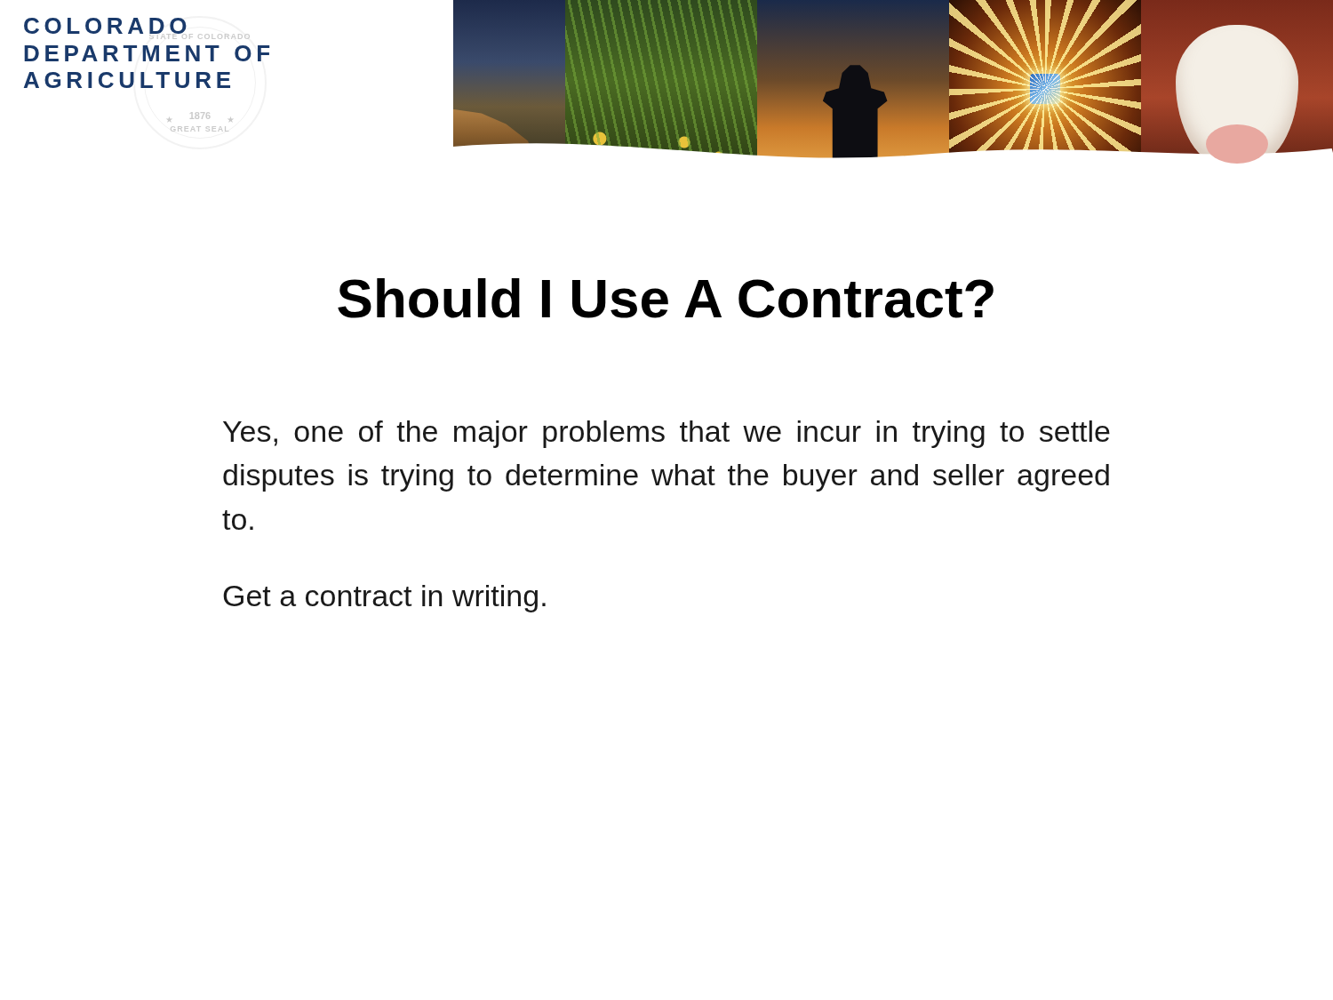STATE OF COLORADO
GREAT SEAL
1876
★
★
COLORADO DEPARTMENT OF AGRICULTURE
Should I Use A Contract?
Yes, one of the major problems that we incur in trying to settle disputes is trying to determine what the buyer and seller agreed to.
Get a contract in writing.